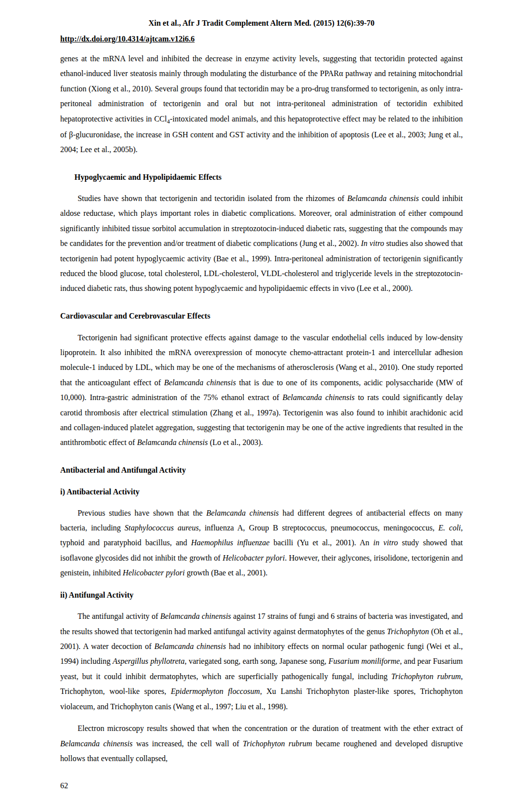Xin et al., Afr J Tradit Complement Altern Med. (2015) 12(6):39-70
http://dx.doi.org/10.4314/ajtcam.v12i6.6
genes at the mRNA level and inhibited the decrease in enzyme activity levels, suggesting that tectoridin protected against ethanol-induced liver steatosis mainly through modulating the disturbance of the PPARα pathway and retaining mitochondrial function (Xiong et al., 2010). Several groups found that tectoridin may be a pro-drug transformed to tectorigenin, as only intra-peritoneal administration of tectorigenin and oral but not intra-peritoneal administration of tectoridin exhibited hepatoprotective activities in CCl4-intoxicated model animals, and this hepatoprotective effect may be related to the inhibition of β-glucuronidase, the increase in GSH content and GST activity and the inhibition of apoptosis (Lee et al., 2003; Jung et al., 2004; Lee et al., 2005b).
Hypoglycaemic and Hypolipidaemic Effects
Studies have shown that tectorigenin and tectoridin isolated from the rhizomes of Belamcanda chinensis could inhibit aldose reductase, which plays important roles in diabetic complications. Moreover, oral administration of either compound significantly inhibited tissue sorbitol accumulation in streptozotocin-induced diabetic rats, suggesting that the compounds may be candidates for the prevention and/or treatment of diabetic complications (Jung et al., 2002). In vitro studies also showed that tectorigenin had potent hypoglycaemic activity (Bae et al., 1999). Intra-peritoneal administration of tectorigenin significantly reduced the blood glucose, total cholesterol, LDL-cholesterol, VLDL-cholesterol and triglyceride levels in the streptozotocin-induced diabetic rats, thus showing potent hypoglycaemic and hypolipidaemic effects in vivo (Lee et al., 2000).
Cardiovascular and Cerebrovascular Effects
Tectorigenin had significant protective effects against damage to the vascular endothelial cells induced by low-density lipoprotein. It also inhibited the mRNA overexpression of monocyte chemo-attractant protein-1 and intercellular adhesion molecule-1 induced by LDL, which may be one of the mechanisms of atherosclerosis (Wang et al., 2010). One study reported that the anticoagulant effect of Belamcanda chinensis that is due to one of its components, acidic polysaccharide (MW of 10,000). Intra-gastric administration of the 75% ethanol extract of Belamcanda chinensis to rats could significantly delay carotid thrombosis after electrical stimulation (Zhang et al., 1997a). Tectorigenin was also found to inhibit arachidonic acid and collagen-induced platelet aggregation, suggesting that tectorigenin may be one of the active ingredients that resulted in the antithrombotic effect of Belamcanda chinensis (Lo et al., 2003).
Antibacterial and Antifungal Activity
i) Antibacterial Activity
Previous studies have shown that the Belamcanda chinensis had different degrees of antibacterial effects on many bacteria, including Staphylococcus aureus, influenza A, Group B streptococcus, pneumococcus, meningococcus, E. coli, typhoid and paratyphoid bacillus, and Haemophilus influenzae bacilli (Yu et al., 2001). An in vitro study showed that isoflavone glycosides did not inhibit the growth of Helicobacter pylori. However, their aglycones, irisolidone, tectorigenin and genistein, inhibited Helicobacter pylori growth (Bae et al., 2001).
ii) Antifungal Activity
The antifungal activity of Belamcanda chinensis against 17 strains of fungi and 6 strains of bacteria was investigated, and the results showed that tectorigenin had marked antifungal activity against dermatophytes of the genus Trichophyton (Oh et al., 2001). A water decoction of Belamcanda chinensis had no inhibitory effects on normal ocular pathogenic fungi (Wei et al., 1994) including Aspergillus phyllotreta, variegated song, earth song, Japanese song, Fusarium moniliforme, and pear Fusarium yeast, but it could inhibit dermatophytes, which are superficially pathogenically fungal, including Trichophyton rubrum, Trichophyton, wool-like spores, Epidermophyton floccosum, Xu Lanshi Trichophyton plaster-like spores, Trichophyton violaceum, and Trichophyton canis (Wang et al., 1997; Liu et al., 1998).
Electron microscopy results showed that when the concentration or the duration of treatment with the ether extract of Belamcanda chinensis was increased, the cell wall of Trichophyton rubrum became roughened and developed disruptive hollows that eventually collapsed,
62